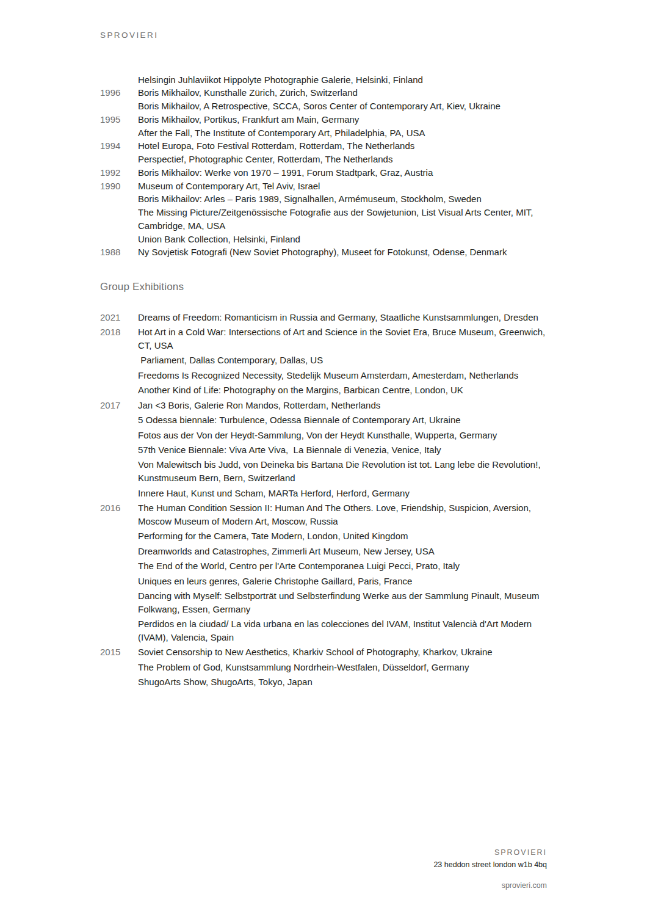SPROVIERI
Helsingin Juhlaviikot Hippolyte Photographie Galerie, Helsinki, Finland
1996
Boris Mikhailov, Kunsthalle Zürich, Zürich, Switzerland
Boris Mikhailov, A Retrospective, SCCA, Soros Center of Contemporary Art, Kiev, Ukraine
1995
Boris Mikhailov, Portikus, Frankfurt am Main, Germany
After the Fall, The Institute of Contemporary Art, Philadelphia, PA, USA
1994
Hotel Europa, Foto Festival Rotterdam, Rotterdam, The Netherlands
Perspectief, Photographic Center, Rotterdam, The Netherlands
1992
Boris Mikhailov: Werke von 1970 – 1991, Forum Stadtpark, Graz, Austria
1990
Museum of Contemporary Art, Tel Aviv, Israel
Boris Mikhailov: Arles – Paris 1989, Signalhallen, Armémuseum, Stockholm, Sweden
The Missing Picture/Zeitgenössische Fotografie aus der Sowjetunion, List Visual Arts Center, MIT, Cambridge, MA, USA
Union Bank Collection, Helsinki, Finland
1988
Ny Sovjetisk Fotografi (New Soviet Photography), Museet for Fotokunst, Odense, Denmark
Group Exhibitions
2021
Dreams of Freedom: Romanticism in Russia and Germany, Staatliche Kunstsammlungen, Dresden
2018
Hot Art in a Cold War: Intersections of Art and Science in the Soviet Era, Bruce Museum, Greenwich, CT, USA
Parliament, Dallas Contemporary, Dallas, US
Freedoms Is Recognized Necessity, Stedelijk Museum Amsterdam, Amesterdam, Netherlands
Another Kind of Life: Photography on the Margins, Barbican Centre, London, UK
2017
Jan <3 Boris, Galerie Ron Mandos, Rotterdam, Netherlands
5 Odessa biennale: Turbulence, Odessa Biennale of Contemporary Art, Ukraine
Fotos aus der Von der Heydt-Sammlung, Von der Heydt Kunsthalle, Wupperta, Germany
57th Venice Biennale: Viva Arte Viva, La Biennale di Venezia, Venice, Italy
Von Malewitsch bis Judd, von Deineka bis Bartana Die Revolution ist tot. Lang lebe die Revolution!, Kunstmuseum Bern, Bern, Switzerland
Innere Haut, Kunst und Scham, MARTa Herford, Herford, Germany
2016
The Human Condition Session II: Human And The Others. Love, Friendship, Suspicion, Aversion, Moscow Museum of Modern Art, Moscow, Russia
Performing for the Camera, Tate Modern, London, United Kingdom
Dreamworlds and Catastrophes, Zimmerli Art Museum, New Jersey, USA
The End of the World, Centro per l'Arte Contemporanea Luigi Pecci, Prato, Italy
Uniques en leurs genres, Galerie Christophe Gaillard, Paris, France
Dancing with Myself: Selbstporträt und Selbsterfindung Werke aus der Sammlung Pinault, Museum Folkwang, Essen, Germany
Perdidos en la ciudad/ La vida urbana en las colecciones del IVAM, Institut Valencià d'Art Modern (IVAM), Valencia, Spain
2015
Soviet Censorship to New Aesthetics, Kharkiv School of Photography, Kharkov, Ukraine
The Problem of God, Kunstsammlung Nordrhein-Westfalen, Düsseldorf, Germany
ShugoArts Show, ShugoArts, Tokyo, Japan
SPROVIERI
23 heddon street london w1b 4bq
sprovieri.com